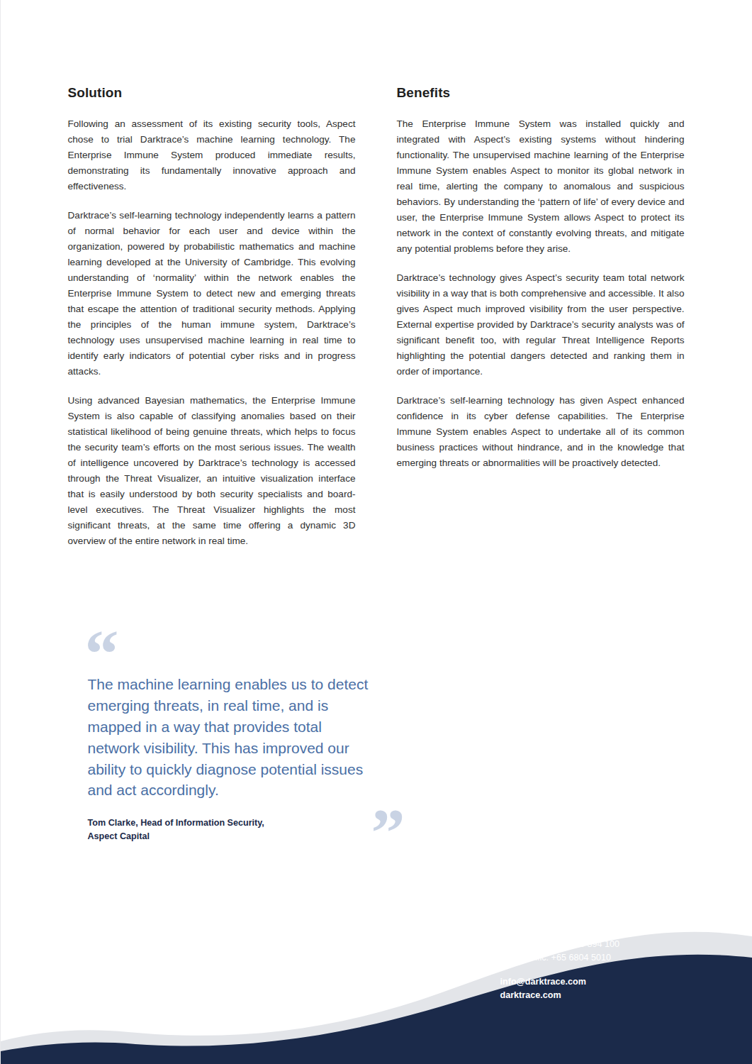Solution
Following an assessment of its existing security tools, Aspect chose to trial Darktrace’s machine learning technology. The Enterprise Immune System produced immediate results, demonstrating its fundamentally innovative approach and effectiveness.
Darktrace’s self-learning technology independently learns a pattern of normal behavior for each user and device within the organization, powered by probabilistic mathematics and machine learning developed at the University of Cambridge. This evolving understanding of ‘normality’ within the network enables the Enterprise Immune System to detect new and emerging threats that escape the attention of traditional security methods. Applying the principles of the human immune system, Darktrace’s technology uses unsupervised machine learning in real time to identify early indicators of potential cyber risks and in progress attacks.
Using advanced Bayesian mathematics, the Enterprise Immune System is also capable of classifying anomalies based on their statistical likelihood of being genuine threats, which helps to focus the security team’s efforts on the most serious issues. The wealth of intelligence uncovered by Darktrace’s technology is accessed through the Threat Visualizer, an intuitive visualization interface that is easily understood by both security specialists and board-level executives. The Threat Visualizer highlights the most significant threats, at the same time offering a dynamic 3D overview of the entire network in real time.
Benefits
The Enterprise Immune System was installed quickly and integrated with Aspect’s existing systems without hindering functionality. The unsupervised machine learning of the Enterprise Immune System enables Aspect to monitor its global network in real time, alerting the company to anomalous and suspicious behaviors. By understanding the ‘pattern of life’ of every device and user, the Enterprise Immune System allows Aspect to protect its network in the context of constantly evolving threats, and mitigate any potential problems before they arise.
Darktrace’s technology gives Aspect’s security team total network visibility in a way that is both comprehensive and accessible. It also gives Aspect much improved visibility from the user perspective. External expertise provided by Darktrace’s security analysts was of significant benefit too, with regular Threat Intelligence Reports highlighting the potential dangers detected and ranking them in order of importance.
Darktrace’s self-learning technology has given Aspect enhanced confidence in its cyber defense capabilities. The Enterprise Immune System enables Aspect to undertake all of its common business practices without hindrance, and in the knowledge that emerging threats or abnormalities will be proactively detected.
“
The machine learning enables us to detect emerging threats, in real time, and is mapped in a way that provides total network visibility. This has improved our ability to quickly diagnose potential issues and act accordingly.
Tom Clarke, Head of Information Security,
Aspect Capital
”
Contact Us
North America: +1 415 229 9100
Europe: +44 (0) 1223 394 100
Asia Pacific: +65 6804 5010
info@darktrace.com
darktrace.com